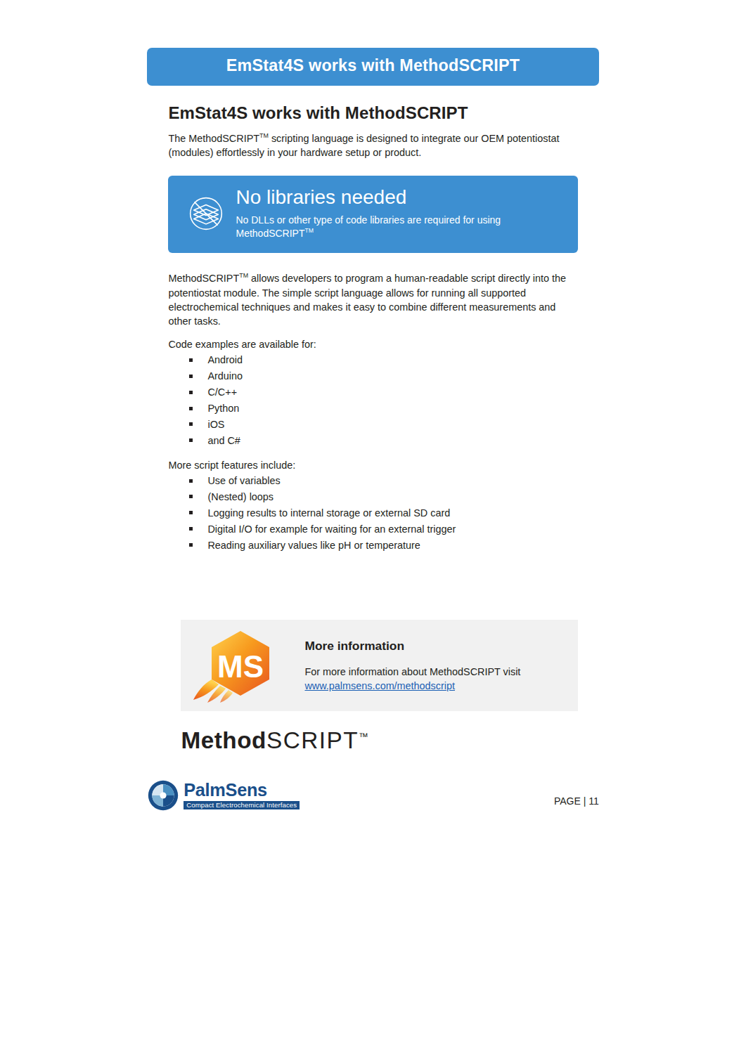EmStat4S works with MethodSCRIPT
EmStat4S works with MethodSCRIPT
The MethodSCRIPTTM scripting language is designed to integrate our OEM potentiostat (modules) effortlessly in your hardware setup or product.
No libraries needed
No DLLs or other type of code libraries are required for using MethodSCRIPTTM
MethodSCRIPTTM allows developers to program a human-readable script directly into the potentiostat module. The simple script language allows for running all supported electrochemical techniques and makes it easy to combine different measurements and other tasks.
Code examples are available for:
Android
Arduino
C/C++
Python
iOS
and C#
More script features include:
Use of variables
(Nested) loops
Logging results to internal storage or external SD card
Digital I/O for example for waiting for an external trigger
Reading auxiliary values like pH or temperature
MS
More information
For more information about MethodSCRIPT visit
www.palmsens.com/methodscript
Method SCRIPT™
PalmSens
Compact Electrochemical Interfaces
PAGE | 11